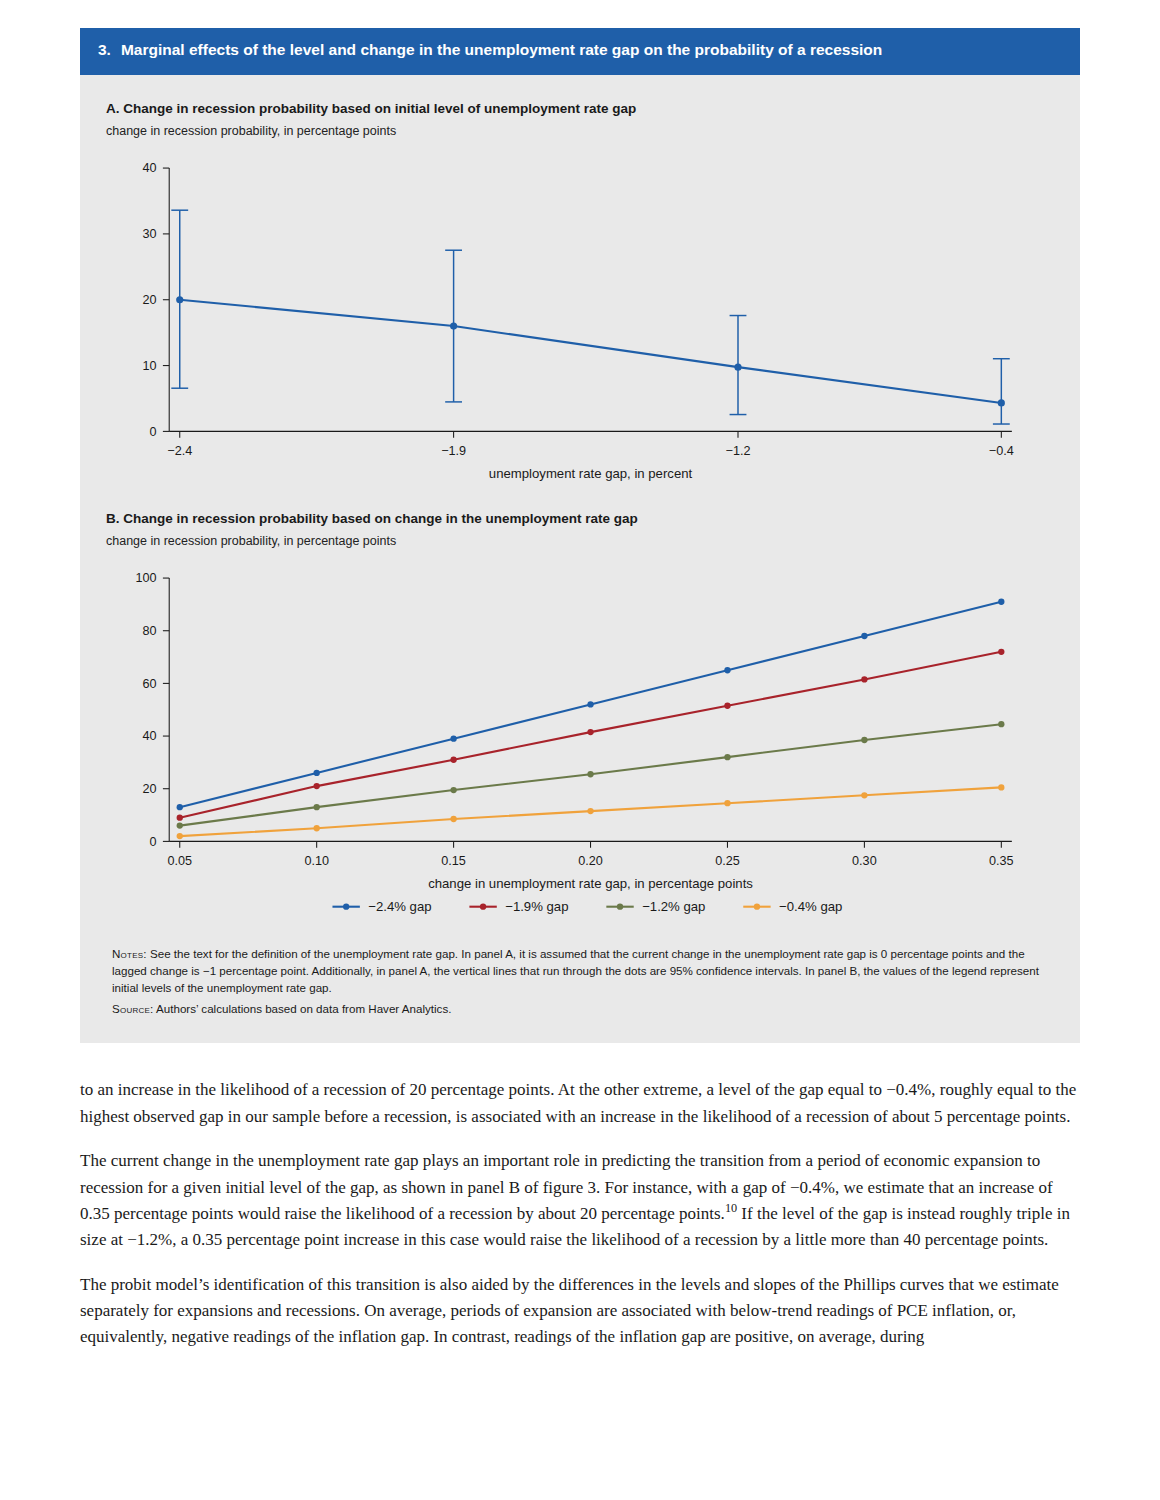3. Marginal effects of the level and change in the unemployment rate gap on the probability of a recession
A. Change in recession probability based on initial level of unemployment rate gap
change in recession probability, in percentage points
0 10 20 30 40 −2.4 −1.9 −1.2 −0.4 unemployment rate gap, in percent
B. Change in recession probability based on change in the unemployment rate gap
change in recession probability, in percentage points
0 20 40 60 80 100 0.05 0.10 0.15 0.20 0.25 0.30 0.35 change in unemployment rate gap, in percentage points −2.4% gap −1.9% gap −1.2% gap −0.4% gap
Notes: See the text for the definition of the unemployment rate gap. In panel A, it is assumed that the current change in the unemployment rate gap is 0 percentage points and the lagged change is −1 percentage point. Additionally, in panel A, the vertical lines that run through the dots are 95% confidence intervals. In panel B, the values of the legend represent initial levels of the unemployment rate gap.
Source: Authors’ calculations based on data from Haver Analytics.
to an increase in the likelihood of a recession of 20 percentage points. At the other extreme, a level of the gap equal to −0.4%, roughly equal to the highest observed gap in our sample before a recession, is associated with an increase in the likelihood of a recession of about 5 percentage points.
The current change in the unemployment rate gap plays an important role in predicting the transition from a period of economic expansion to recession for a given initial level of the gap, as shown in panel B of figure 3. For instance, with a gap of −0.4%, we estimate that an increase of 0.35 percentage points would raise the likelihood of a recession by about 20 percentage points.10 If the level of the gap is instead roughly triple in size at −1.2%, a 0.35 percentage point increase in this case would raise the likelihood of a recession by a little more than 40 percentage points.
The probit model’s identification of this transition is also aided by the differences in the levels and slopes of the Phillips curves that we estimate separately for expansions and recessions. On average, periods of expansion are associated with below-trend readings of PCE inflation, or, equivalently, negative readings of the inflation gap. In contrast, readings of the inflation gap are positive, on average, during